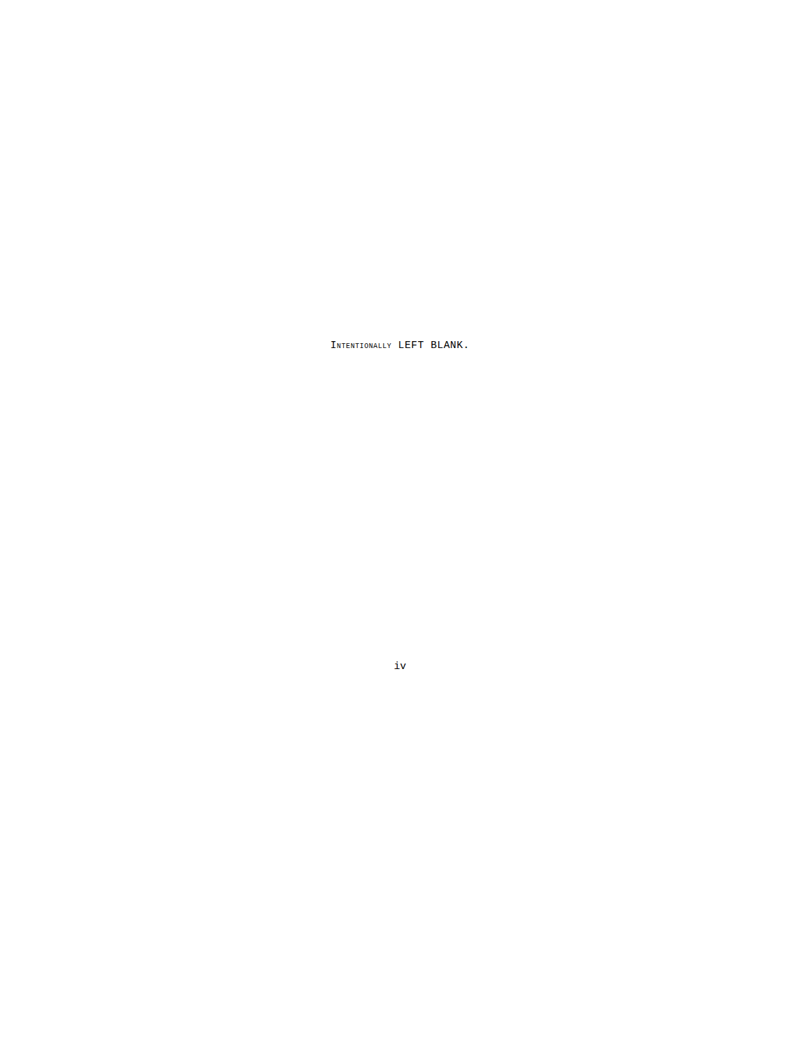Intentionally LEFT BLANK.
iv